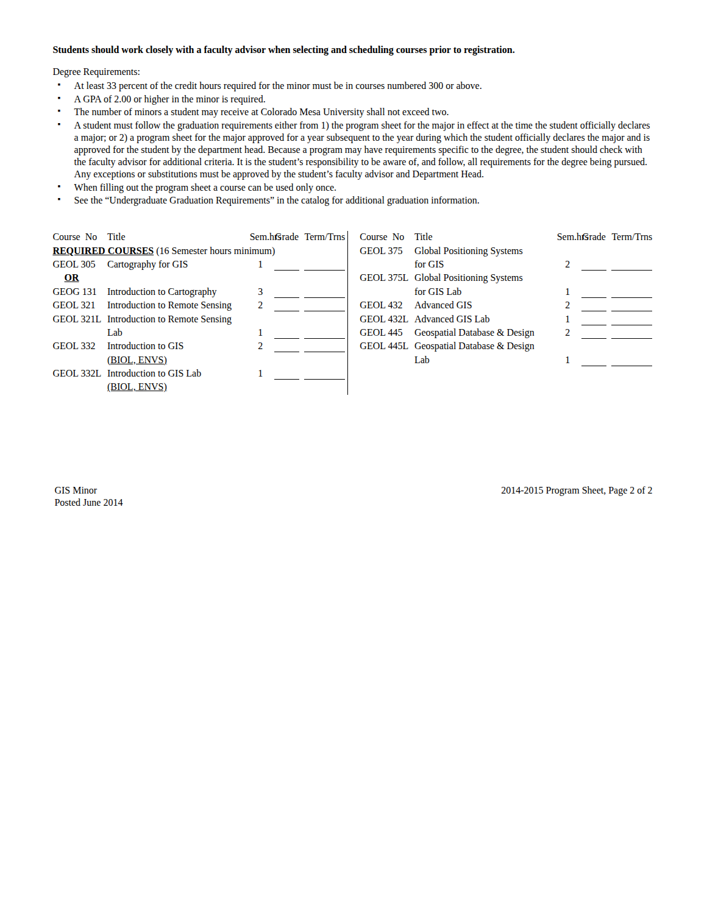Students should work closely with a faculty advisor when selecting and scheduling courses prior to registration.
Degree Requirements:
At least 33 percent of the credit hours required for the minor must be in courses numbered 300 or above.
A GPA of 2.00 or higher in the minor is required.
The number of minors a student may receive at Colorado Mesa University shall not exceed two.
A student must follow the graduation requirements either from 1) the program sheet for the major in effect at the time the student officially declares a major; or 2) a program sheet for the major approved for a year subsequent to the year during which the student officially declares the major and is approved for the student by the department head. Because a program may have requirements specific to the degree, the student should check with the faculty advisor for additional criteria. It is the student’s responsibility to be aware of, and follow, all requirements for the degree being pursued. Any exceptions or substitutions must be approved by the student’s faculty advisor and Department Head.
When filling out the program sheet a course can be used only once.
See the “Undergraduate Graduation Requirements” in the catalog for additional graduation information.
| / Course No / Title / Sem.hrs / Grade / Term/Trns / / REQUIRED COURSES (16 Semester hours minimum) / / GEOL 305 / Cartography for GIS / 1 / / / / OR / / GEOG 131 / Introduction to Cartography / 3 / / / / GEOL 321 / Introduction to Remote Sensing / 2 / / / / GEOL 321L / Introduction to Remote Sensing / / / / / / Lab / 1 / / / / GEOL 332 / Introduction to GIS / 2 / / / / / (BIOL, ENVS) / / / / / GEOL 332L / Introduction to GIS Lab / 1 / / / / / (BIOL, ENVS) / / / / | | / Course No / Title / Sem.hrs / Grade / Term/Trns / / GEOL 375 / Global Positioning Systems / / / / / / for GIS / 2 / / / / GEOL 375L / Global Positioning Systems / / / / / / for GIS Lab / 1 / / / / GEOL 432 / Advanced GIS / 2 / / / / GEOL 432L / Advanced GIS Lab / 1 / / / / GEOL 445 / Geospatial Database & Design / 2 / / / / GEOL 445L / Geospatial Database & Design / / / / / / Lab / 1 / / / |
| GIS Minor Posted June 2014 | 2014-2015 Program Sheet, Page 2 of 2 |